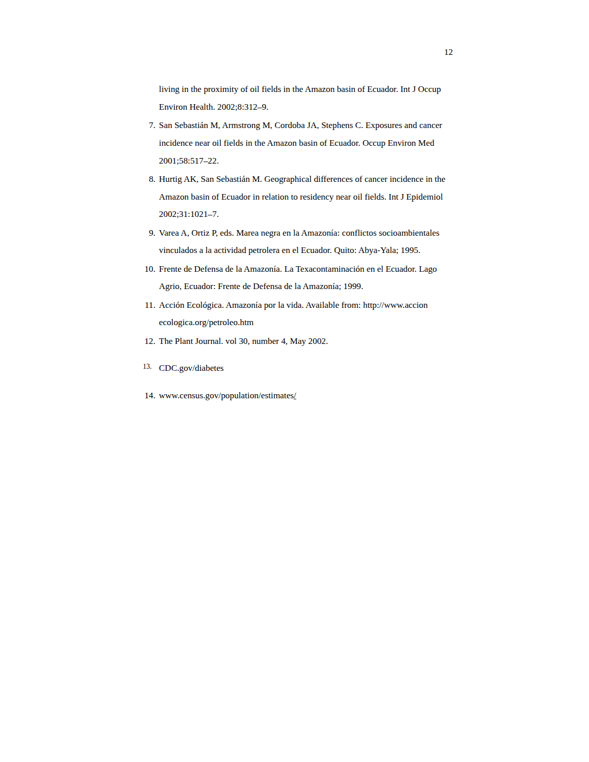12
living in the proximity of oil fields in the Amazon basin of Ecuador. Int J Occup Environ Health. 2002;8:312–9.
7. San Sebastián M, Armstrong M, Cordoba JA, Stephens C. Exposures and cancer incidence near oil fields in the Amazon basin of Ecuador. Occup Environ Med 2001;58:517–22.
8. Hurtig AK, San Sebastián M. Geographical differences of cancer incidence in the Amazon basin of Ecuador in relation to residency near oil fields. Int J Epidemiol 2002;31:1021–7.
9. Varea A, Ortiz P, eds. Marea negra en la Amazonía: conflictos socioambientales vinculados a la actividad petrolera en el Ecuador. Quito: Abya-Yala; 1995.
10. Frente de Defensa de la Amazonía. La Texacontaminación en el Ecuador. Lago Agrio, Ecuador: Frente de Defensa de la Amazonía; 1999.
11. Acción Ecológica. Amazonía por la vida. Available from: http://www.accion ecologica.org/petroleo.htm
12. The Plant Journal. vol 30, number 4, May 2002.
13. CDC.gov/diabetes
14. www.census.gov/population/estimates/